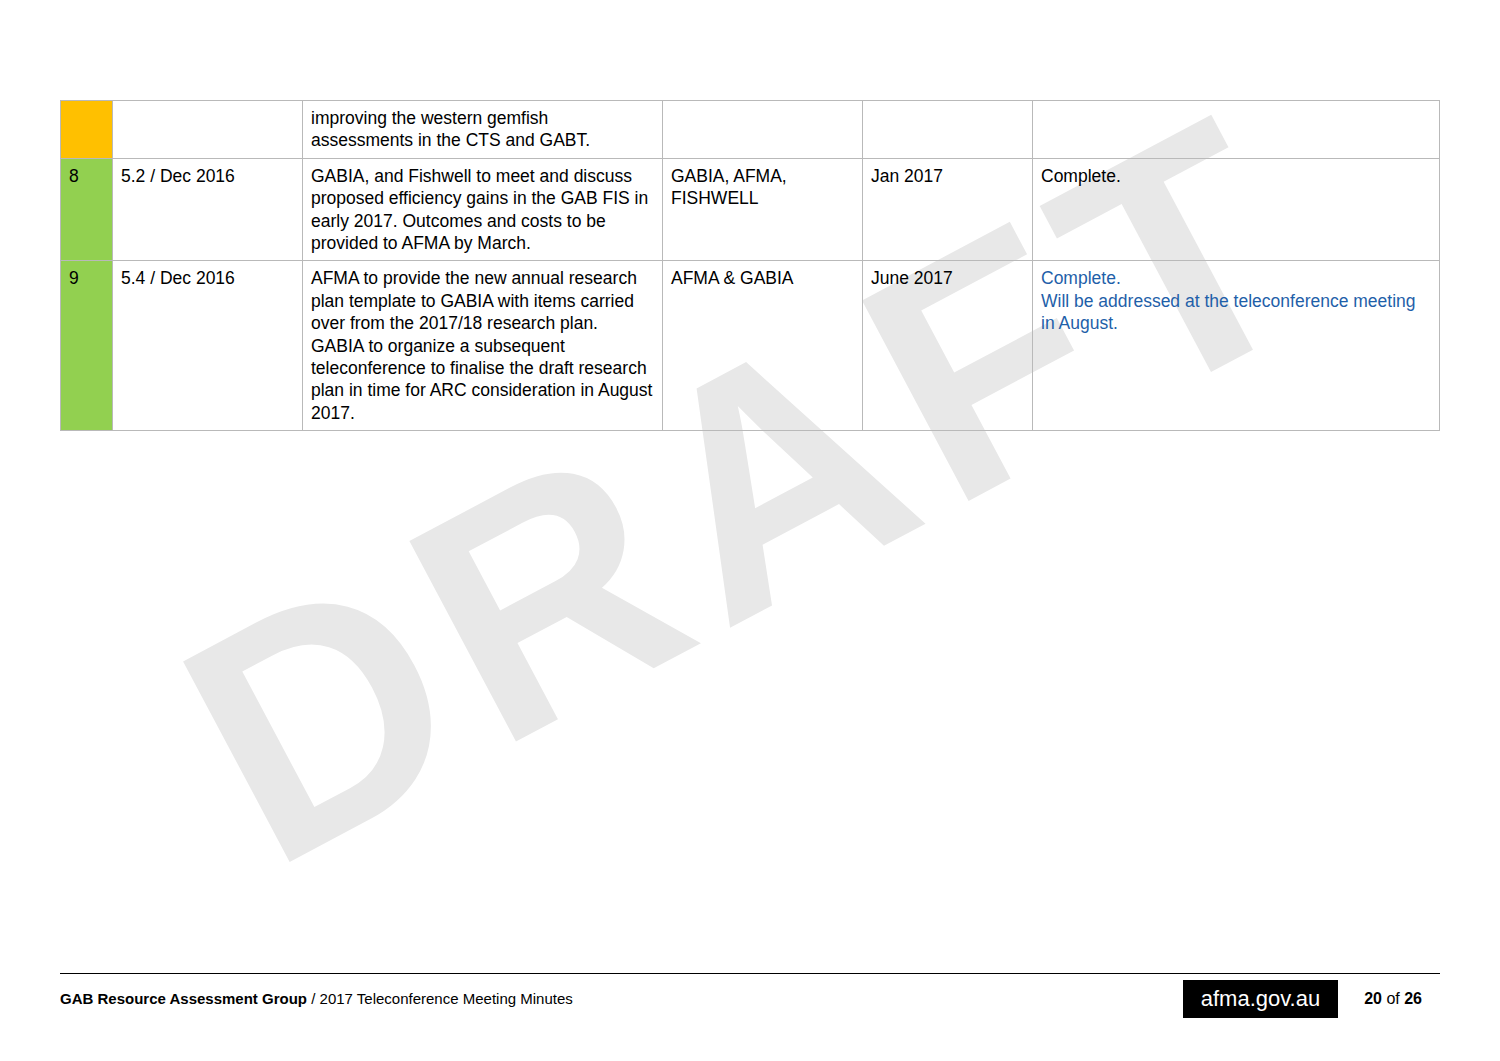DRAFT
| | | improving the western gemfish assessments in the CTS and GABT. | | | |
| 8 | 5.2 / Dec 2016 | GABIA, and Fishwell to meet and discuss proposed efficiency gains in the GAB FIS in early 2017. Outcomes and costs to be provided to AFMA by March. | GABIA, AFMA, FISHWELL | Jan 2017 | Complete. |
| 9 | 5.4 / Dec 2016 | AFMA to provide the new annual research plan template to GABIA with items carried over from the 2017/18 research plan. GABIA to organize a subsequent teleconference to finalise the draft research plan in time for ARC consideration in August 2017. | AFMA & GABIA | June 2017 | Complete. Will be addressed at the teleconference meeting in August. |
GAB Resource Assessment Group / 2017 Teleconference Meeting Minutes
afma.gov.au
20 of 26